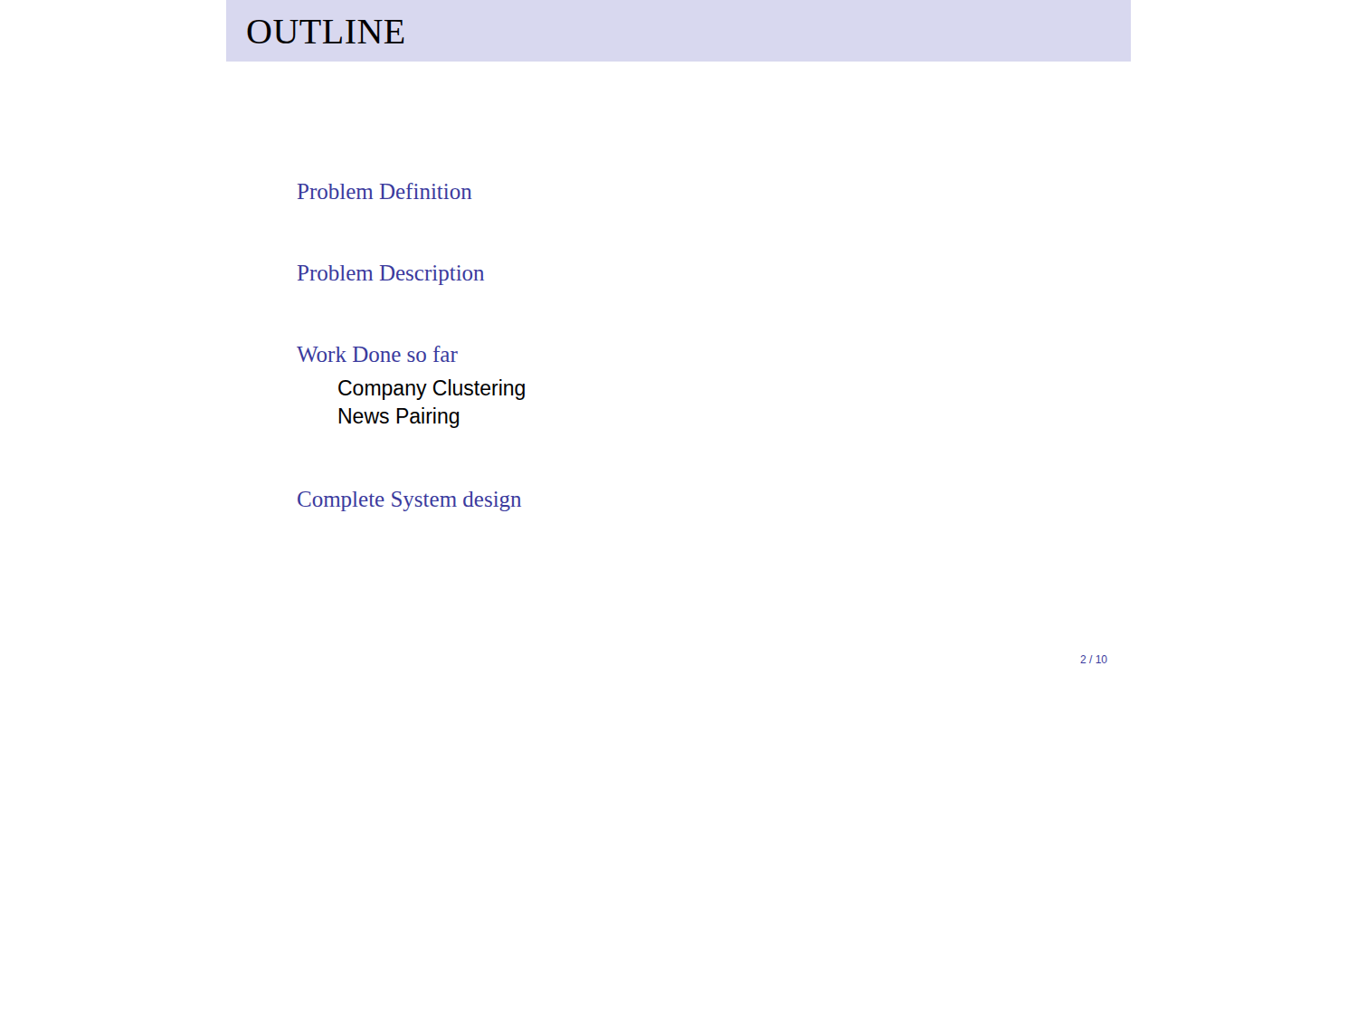OUTLINE
Problem Definition
Problem Description
Work Done so far
Company Clustering
News Pairing
Complete System design
2 / 10